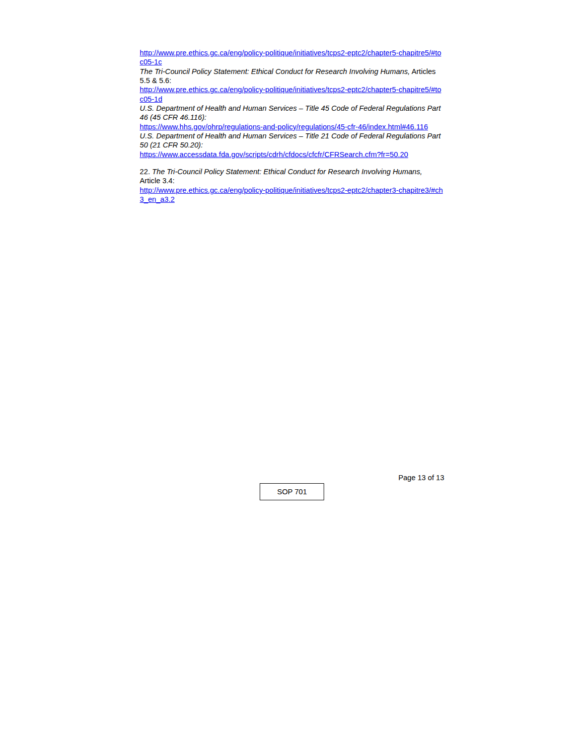http://www.pre.ethics.gc.ca/eng/policy-politique/initiatives/tcps2-eptc2/chapter5-chapitre5/#toc05-1c
The Tri-Council Policy Statement: Ethical Conduct for Research Involving Humans, Articles 5.5 & 5.6:
http://www.pre.ethics.gc.ca/eng/policy-politique/initiatives/tcps2-eptc2/chapter5-chapitre5/#toc05-1d
U.S. Department of Health and Human Services – Title 45 Code of Federal Regulations Part 46 (45 CFR 46.116):
https://www.hhs.gov/ohrp/regulations-and-policy/regulations/45-cfr-46/index.html#46.116
U.S. Department of Health and Human Services – Title 21 Code of Federal Regulations Part 50 (21 CFR 50.20):
https://www.accessdata.fda.gov/scripts/cdrh/cfdocs/cfcfr/CFRSearch.cfm?fr=50.20
22. The Tri-Council Policy Statement: Ethical Conduct for Research Involving Humans, Article 3.4:
http://www.pre.ethics.gc.ca/eng/policy-politique/initiatives/tcps2-eptc2/chapter3-chapitre3/#ch3_en_a3.2
Page 13 of 13
SOP 701